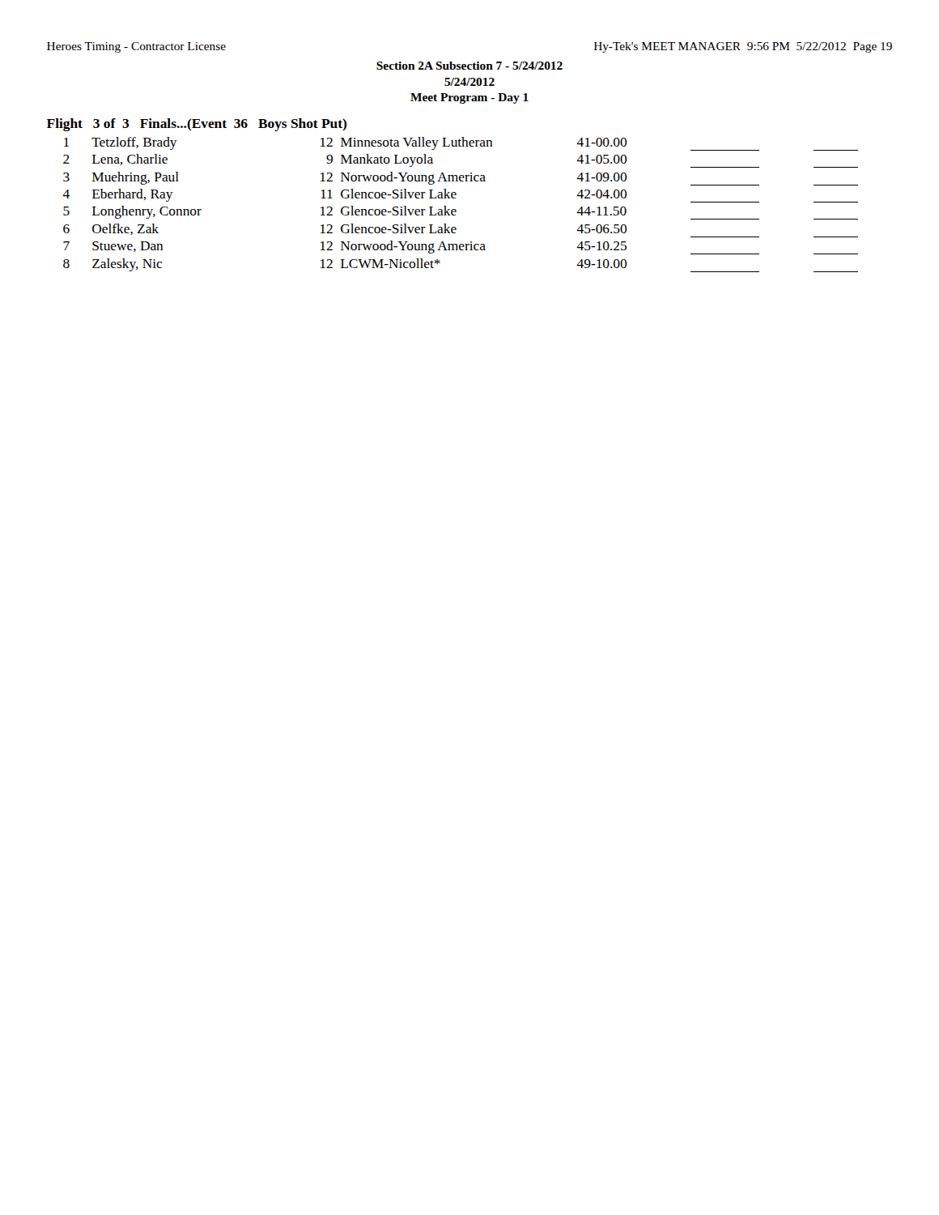Heroes Timing - Contractor License
Hy-Tek's MEET MANAGER 9:56 PM 5/22/2012 Page 19
Section 2A Subsection 7 - 5/24/2012
5/24/2012
Meet Program - Day 1
Flight 3 of 3 Finals...(Event 36 Boys Shot Put)
| 1 | Tetzloff, Brady | 12 | Minnesota Valley Lutheran | 41-00.00 | | |
| 2 | Lena, Charlie | 9 | Mankato Loyola | 41-05.00 | | |
| 3 | Muehring, Paul | 12 | Norwood-Young America | 41-09.00 | | |
| 4 | Eberhard, Ray | 11 | Glencoe-Silver Lake | 42-04.00 | | |
| 5 | Longhenry, Connor | 12 | Glencoe-Silver Lake | 44-11.50 | | |
| 6 | Oelfke, Zak | 12 | Glencoe-Silver Lake | 45-06.50 | | |
| 7 | Stuewe, Dan | 12 | Norwood-Young America | 45-10.25 | | |
| 8 | Zalesky, Nic | 12 | LCWM-Nicollet* | 49-10.00 | | |